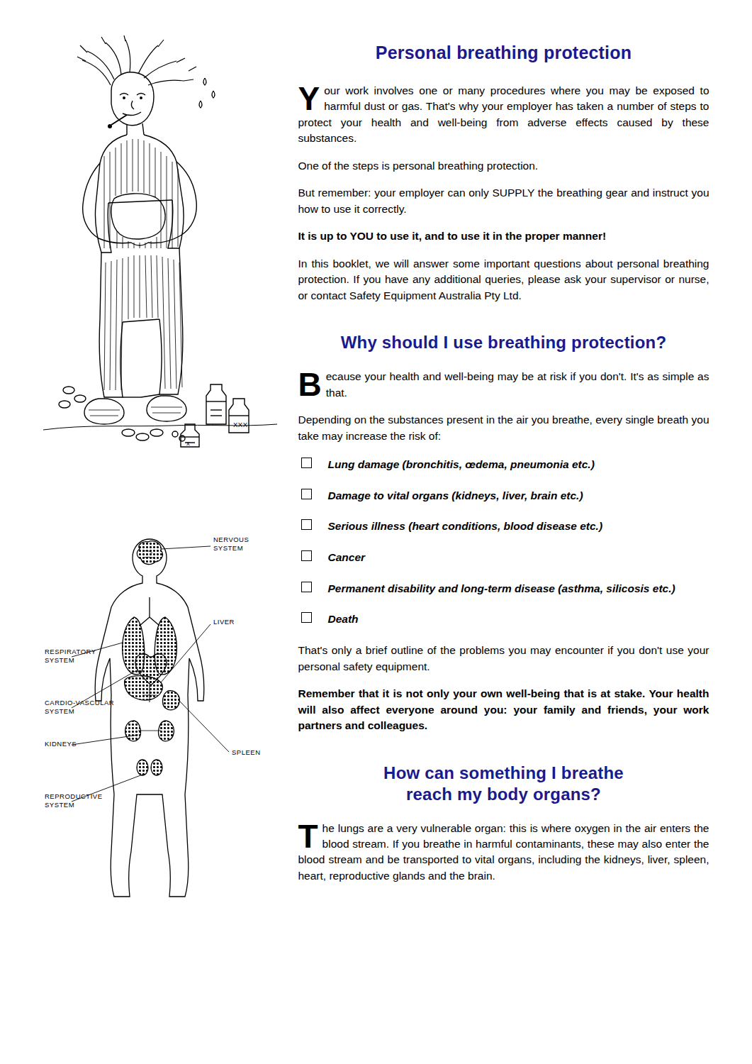XXX x
NERVOUS SYSTEM LIVER RESPIRATORY SYSTEM CARDIO-VASCULAR SYSTEM KIDNEYS SPLEEN REPRODUCTIVE SYSTEM
Personal breathing protection
Your work involves one or many procedures where you may be exposed to harmful dust or gas. That's why your employer has taken a number of steps to protect your health and well-being from adverse effects caused by these substances.
One of the steps is personal breathing protection.
But remember: your employer can only SUPPLY the breathing gear and instruct you how to use it correctly.
It is up to YOU to use it, and to use it in the proper manner!
In this booklet, we will answer some important questions about personal breathing protection. If you have any additional queries, please ask your supervisor or nurse, or contact Safety Equipment Australia Pty Ltd.
Why should I use breathing protection?
Because your health and well-being may be at risk if you don't. It's as simple as that.
Depending on the substances present in the air you breathe, every single breath you take may increase the risk of:
Lung damage (bronchitis, œdema, pneumonia etc.)
Damage to vital organs (kidneys, liver, brain etc.)
Serious illness (heart conditions, blood disease etc.)
Cancer
Permanent disability and long-term disease (asthma, silicosis etc.)
Death
That's only a brief outline of the problems you may encounter if you don't use your personal safety equipment.
Remember that it is not only your own well-being that is at stake. Your health will also affect everyone around you: your family and friends, your work partners and colleagues.
How can something I breathe
reach my body organs?
The lungs are a very vulnerable organ: this is where oxygen in the air enters the blood stream. If you breathe in harmful contaminants, these may also enter the blood stream and be transported to vital organs, including the kidneys, liver, spleen, heart, reproductive glands and the brain.